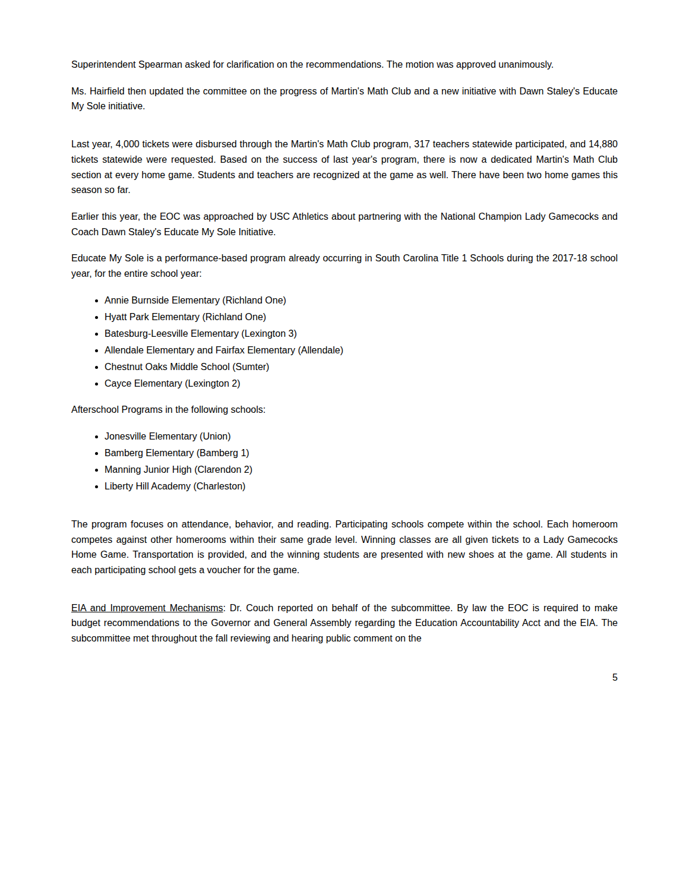Superintendent Spearman asked for clarification on the recommendations. The motion was approved unanimously.
Ms. Hairfield then updated the committee on the progress of Martin's Math Club and a new initiative with Dawn Staley's Educate My Sole initiative.
Last year, 4,000 tickets were disbursed through the Martin's Math Club program, 317 teachers statewide participated, and 14,880 tickets statewide were requested. Based on the success of last year's program, there is now a dedicated Martin's Math Club section at every home game. Students and teachers are recognized at the game as well. There have been two home games this season so far.
Earlier this year, the EOC was approached by USC Athletics about partnering with the National Champion Lady Gamecocks and Coach Dawn Staley's Educate My Sole Initiative.
Educate My Sole is a performance-based program already occurring in South Carolina Title 1 Schools during the 2017-18 school year, for the entire school year:
Annie Burnside Elementary (Richland One)
Hyatt Park Elementary (Richland One)
Batesburg-Leesville Elementary (Lexington 3)
Allendale Elementary and Fairfax Elementary (Allendale)
Chestnut Oaks Middle School (Sumter)
Cayce Elementary (Lexington 2)
Afterschool Programs in the following schools:
Jonesville Elementary (Union)
Bamberg Elementary (Bamberg 1)
Manning Junior High (Clarendon 2)
Liberty Hill Academy (Charleston)
The program focuses on attendance, behavior, and reading. Participating schools compete within the school. Each homeroom competes against other homerooms within their same grade level. Winning classes are all given tickets to a Lady Gamecocks Home Game. Transportation is provided, and the winning students are presented with new shoes at the game. All students in each participating school gets a voucher for the game.
EIA and Improvement Mechanisms: Dr. Couch reported on behalf of the subcommittee. By law the EOC is required to make budget recommendations to the Governor and General Assembly regarding the Education Accountability Acct and the EIA. The subcommittee met throughout the fall reviewing and hearing public comment on the
5